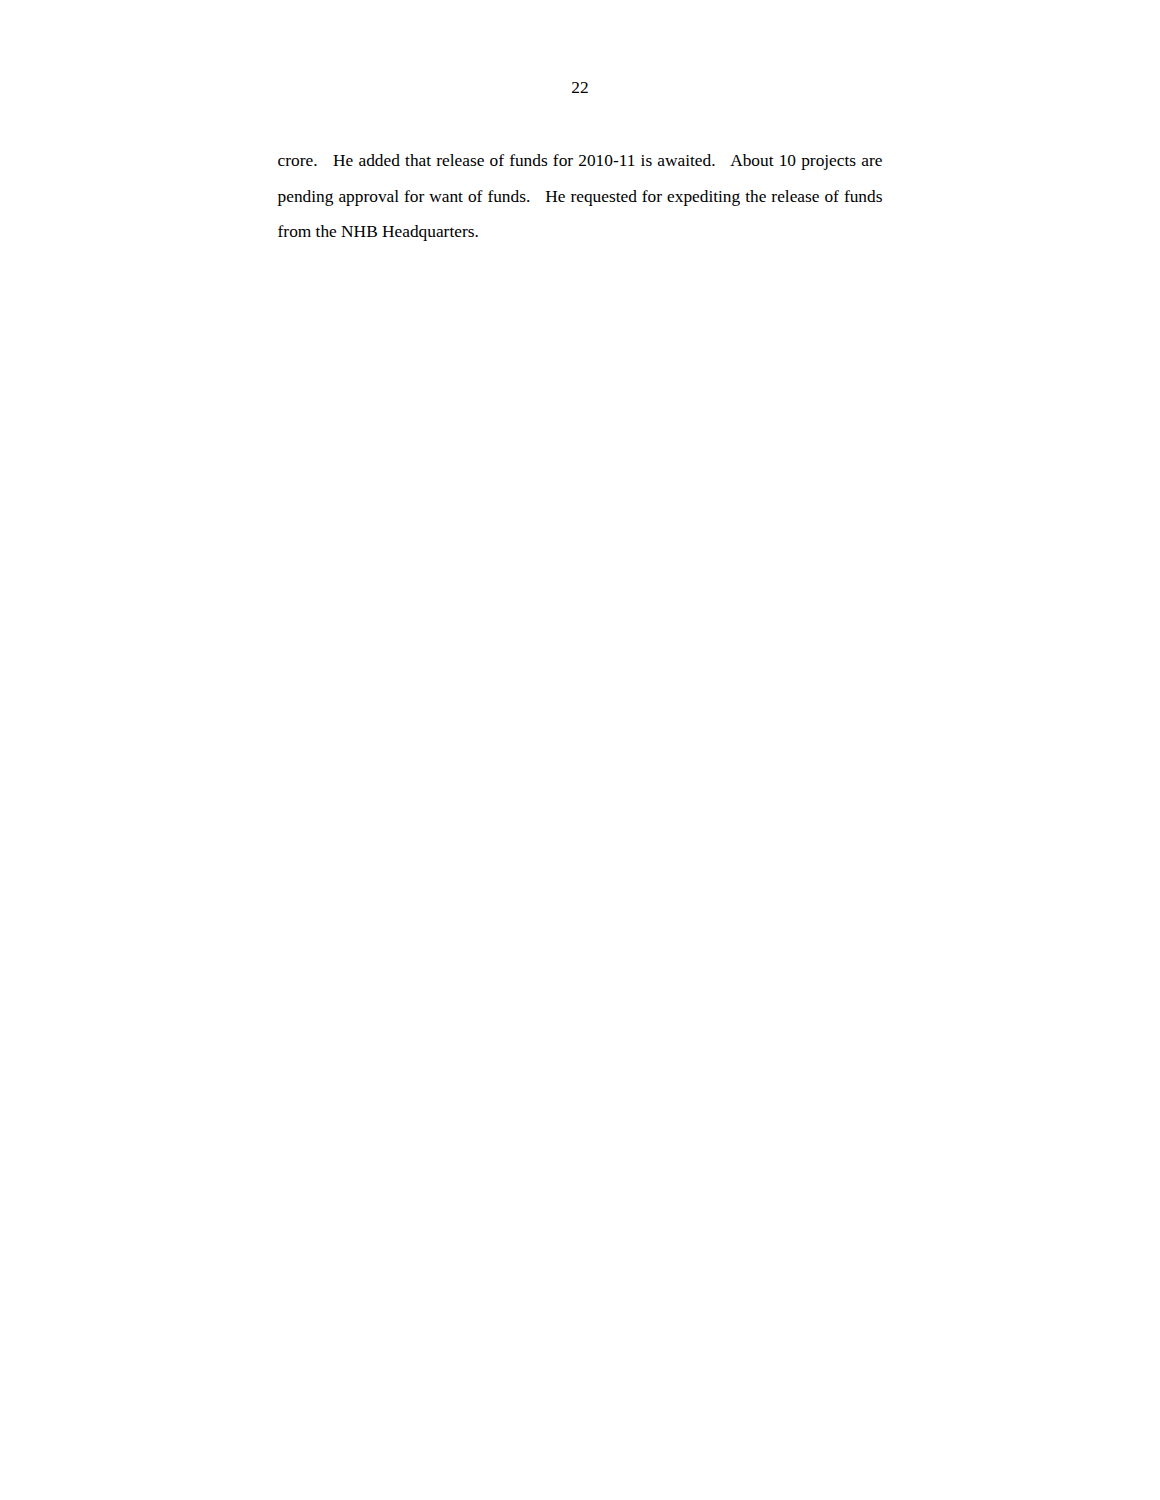22
crore. He added that release of funds for 2010-11 is awaited. About 10 projects are pending approval for want of funds. He requested for expediting the release of funds from the NHB Headquarters.